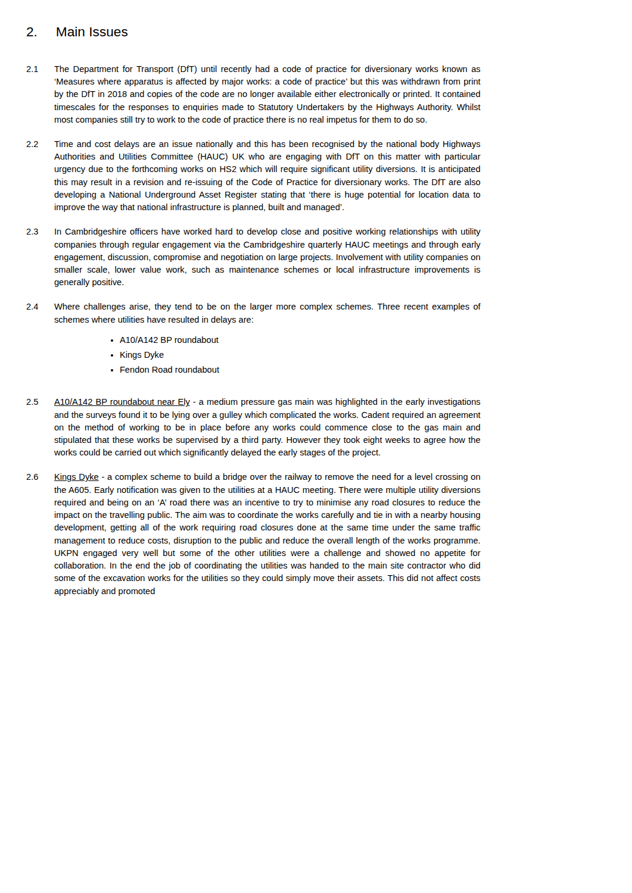2. Main Issues
2.1
The Department for Transport (DfT) until recently had a code of practice for diversionary works known as ‘Measures where apparatus is affected by major works: a code of practice’ but this was withdrawn from print by the DfT in 2018 and copies of the code are no longer available either electronically or printed. It contained timescales for the responses to enquiries made to Statutory Undertakers by the Highways Authority. Whilst most companies still try to work to the code of practice there is no real impetus for them to do so.
2.2
Time and cost delays are an issue nationally and this has been recognised by the national body Highways Authorities and Utilities Committee (HAUC) UK who are engaging with DfT on this matter with particular urgency due to the forthcoming works on HS2 which will require significant utility diversions. It is anticipated this may result in a revision and re-issuing of the Code of Practice for diversionary works. The DfT are also developing a National Underground Asset Register stating that ‘there is huge potential for location data to improve the way that national infrastructure is planned, built and managed’.
2.3
In Cambridgeshire officers have worked hard to develop close and positive working relationships with utility companies through regular engagement via the Cambridgeshire quarterly HAUC meetings and through early engagement, discussion, compromise and negotiation on large projects. Involvement with utility companies on smaller scale, lower value work, such as maintenance schemes or local infrastructure improvements is generally positive.
2.4
Where challenges arise, they tend to be on the larger more complex schemes. Three recent examples of schemes where utilities have resulted in delays are:
A10/A142 BP roundabout
Kings Dyke
Fendon Road roundabout
2.5
A10/A142 BP roundabout near Ely - a medium pressure gas main was highlighted in the early investigations and the surveys found it to be lying over a gulley which complicated the works. Cadent required an agreement on the method of working to be in place before any works could commence close to the gas main and stipulated that these works be supervised by a third party. However they took eight weeks to agree how the works could be carried out which significantly delayed the early stages of the project.
2.6
Kings Dyke - a complex scheme to build a bridge over the railway to remove the need for a level crossing on the A605. Early notification was given to the utilities at a HAUC meeting. There were multiple utility diversions required and being on an ‘A’ road there was an incentive to try to minimise any road closures to reduce the impact on the travelling public. The aim was to coordinate the works carefully and tie in with a nearby housing development, getting all of the work requiring road closures done at the same time under the same traffic management to reduce costs, disruption to the public and reduce the overall length of the works programme. UKPN engaged very well but some of the other utilities were a challenge and showed no appetite for collaboration. In the end the job of coordinating the utilities was handed to the main site contractor who did some of the excavation works for the utilities so they could simply move their assets. This did not affect costs appreciably and promoted